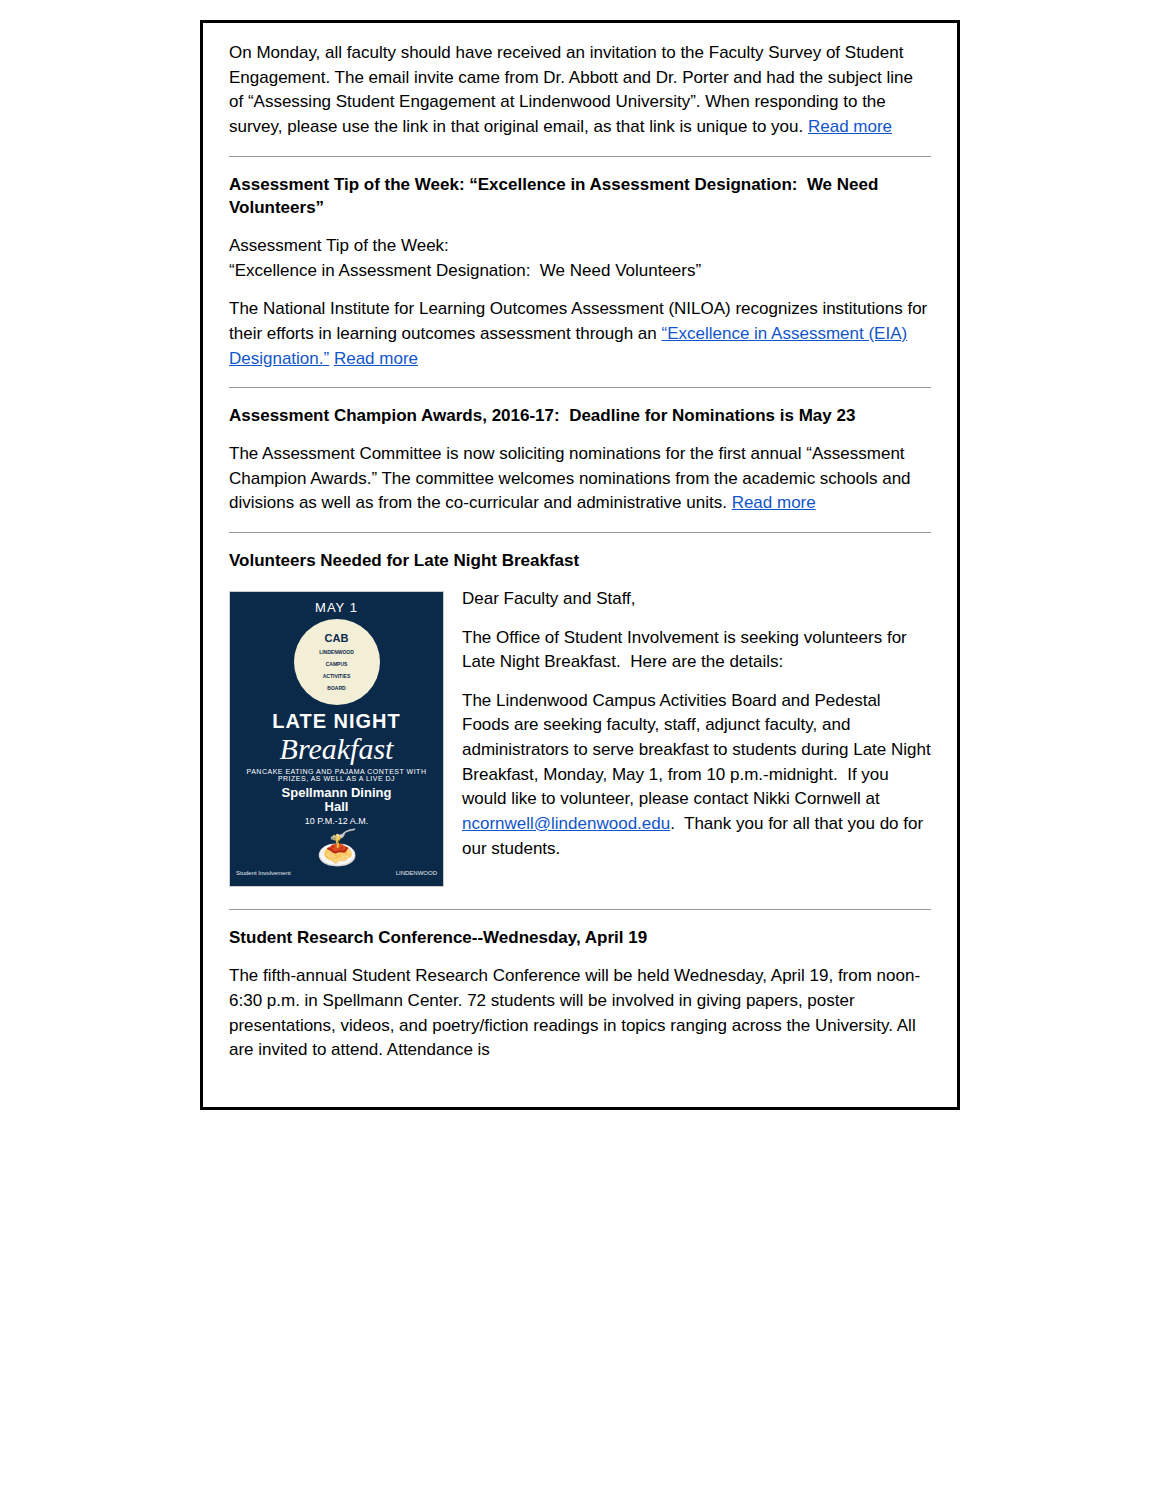On Monday, all faculty should have received an invitation to the Faculty Survey of Student Engagement. The email invite came from Dr. Abbott and Dr. Porter and had the subject line of “Assessing Student Engagement at Lindenwood University”. When responding to the survey, please use the link in that original email, as that link is unique to you. Read more
Assessment Tip of the Week: “Excellence in Assessment Designation: We Need Volunteers”
Assessment Tip of the Week:
“Excellence in Assessment Designation: We Need Volunteers”
The National Institute for Learning Outcomes Assessment (NILOA) recognizes institutions for their efforts in learning outcomes assessment through an “Excellence in Assessment (EIA) Designation.” Read more
Assessment Champion Awards, 2016-17: Deadline for Nominations is May 23
The Assessment Committee is now soliciting nominations for the first annual “Assessment Champion Awards.” The committee welcomes nominations from the academic schools and divisions as well as from the co-curricular and administrative units. Read more
Volunteers Needed for Late Night Breakfast
MAY 1
CAB
LINDENWOOD
CAMPUS ACTIVITIES BOARD
LATE NIGHT
Breakfast
PANCAKE EATING AND PAJAMA CONTEST WITH PRIZES, AS WELL AS A LIVE DJ
Spellmann Dining
Hall
10 P.M.-12 A.M.
🍝
Student Involvement LINDENWOOD
Dear Faculty and Staff,
The Office of Student Involvement is seeking volunteers for Late Night Breakfast. Here are the details:
The Lindenwood Campus Activities Board and Pedestal Foods are seeking faculty, staff, adjunct faculty, and administrators to serve breakfast to students during Late Night Breakfast, Monday, May 1, from 10 p.m.-midnight. If you would like to volunteer, please contact Nikki Cornwell at ncornwell@lindenwood.edu. Thank you for all that you do for our students.
Student Research Conference--Wednesday, April 19
The fifth-annual Student Research Conference will be held Wednesday, April 19, from noon-6:30 p.m. in Spellmann Center. 72 students will be involved in giving papers, poster presentations, videos, and poetry/fiction readings in topics ranging across the University. All are invited to attend. Attendance is